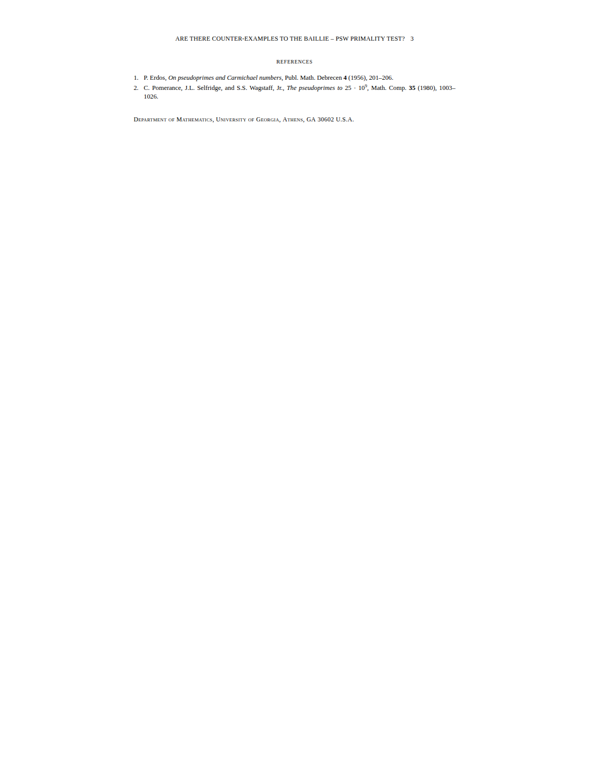ARE THERE COUNTER-EXAMPLES TO THE BAILLIE – PSW PRIMALITY TEST?3
References
1. P. Erdos, On pseudoprimes and Carmichael numbers, Publ. Math. Debrecen 4 (1956), 201–206.
2. C. Pomerance, J.L. Selfridge, and S.S. Wagstaff, Jr., The pseudoprimes to 25 · 109, Math. Comp. 35 (1980), 1003–1026.
Department of Mathematics, University of Georgia, Athens, GA 30602 U.S.A.